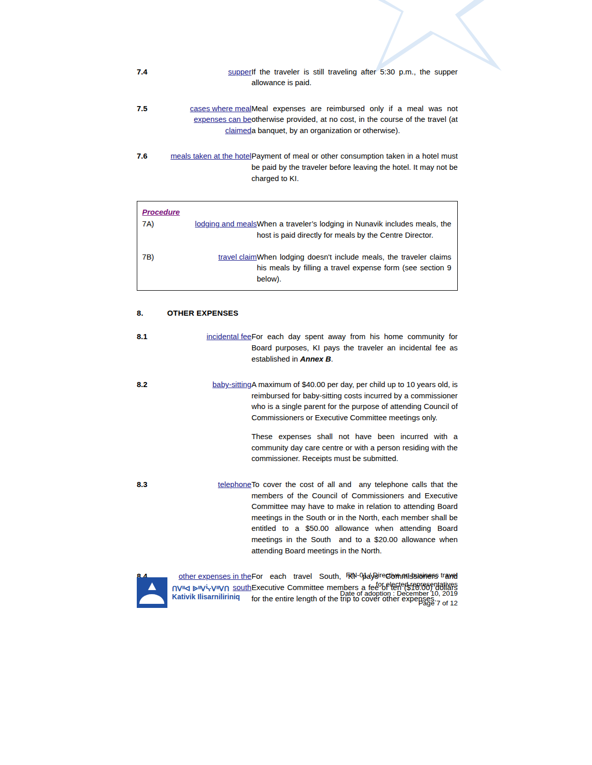| 7.4 | supper | If the traveler is still traveling after 5:30 p.m., the supper allowance is paid. |
| 7.5 | cases where meal expenses can be claimed | Meal expenses are reimbursed only if a meal was not otherwise provided, at no cost, in the course of the travel (at a banquet, by an organization or otherwise). |
| 7.6 | meals taken at the hotel | Payment of meal or other consumption taken in a hotel must be paid by the traveler before leaving the hotel. It may not be charged to KI. |
Procedure
| 7A) | lodging and meals | When a traveler’s lodging in Nunavik includes meals, the host is paid directly for meals by the Centre Director. |
| 7B) | travel claim | When lodging doesn't include meals, the traveler claims his meals by filling a travel expense form (see section 9 below). |
8. OTHER EXPENSES
| 8.1 | incidental fee | For each day spent away from his home community for Board purposes, KI pays the traveler an incidental fee as established in Annex B . |
| 8.2 | baby-sitting | A maximum of $40.00 per day, per child up to 10 years old, is reimbursed for baby-sitting costs incurred by a commissioner who is a single parent for the purpose of attending Council of Commissioners or Executive Committee meetings only. These expenses shall not have been incurred with a community day care centre or with a person residing with the commissioner. Receipts must be submitted. |
| 8.3 | telephone | To cover the cost of all and any telephone calls that the members of the Council of Commissioners and Executive Committee may have to make in relation to attending Board meetings in the South or in the North, each member shall be entitled to a $50.00 allowance when attending Board meetings in the South and to a $20.00 allowance when attending Board meetings in the North. |
| 8.4 | other expenses in the south | For each travel South, KI pays Commissioners and Executive Committee members a fee of ten ($10.00) dollars for the entire length of the trip to cover other expenses. |
ᑎᐯᐦᐊ ᐉᐦᐯᔃᐯᐦᐯᑎ Kativik Ilisarniliriniq
FIN-01 / Directive on business travel
for elected representatives
Date of adoption : December 10, 2019
Page 7 of 12